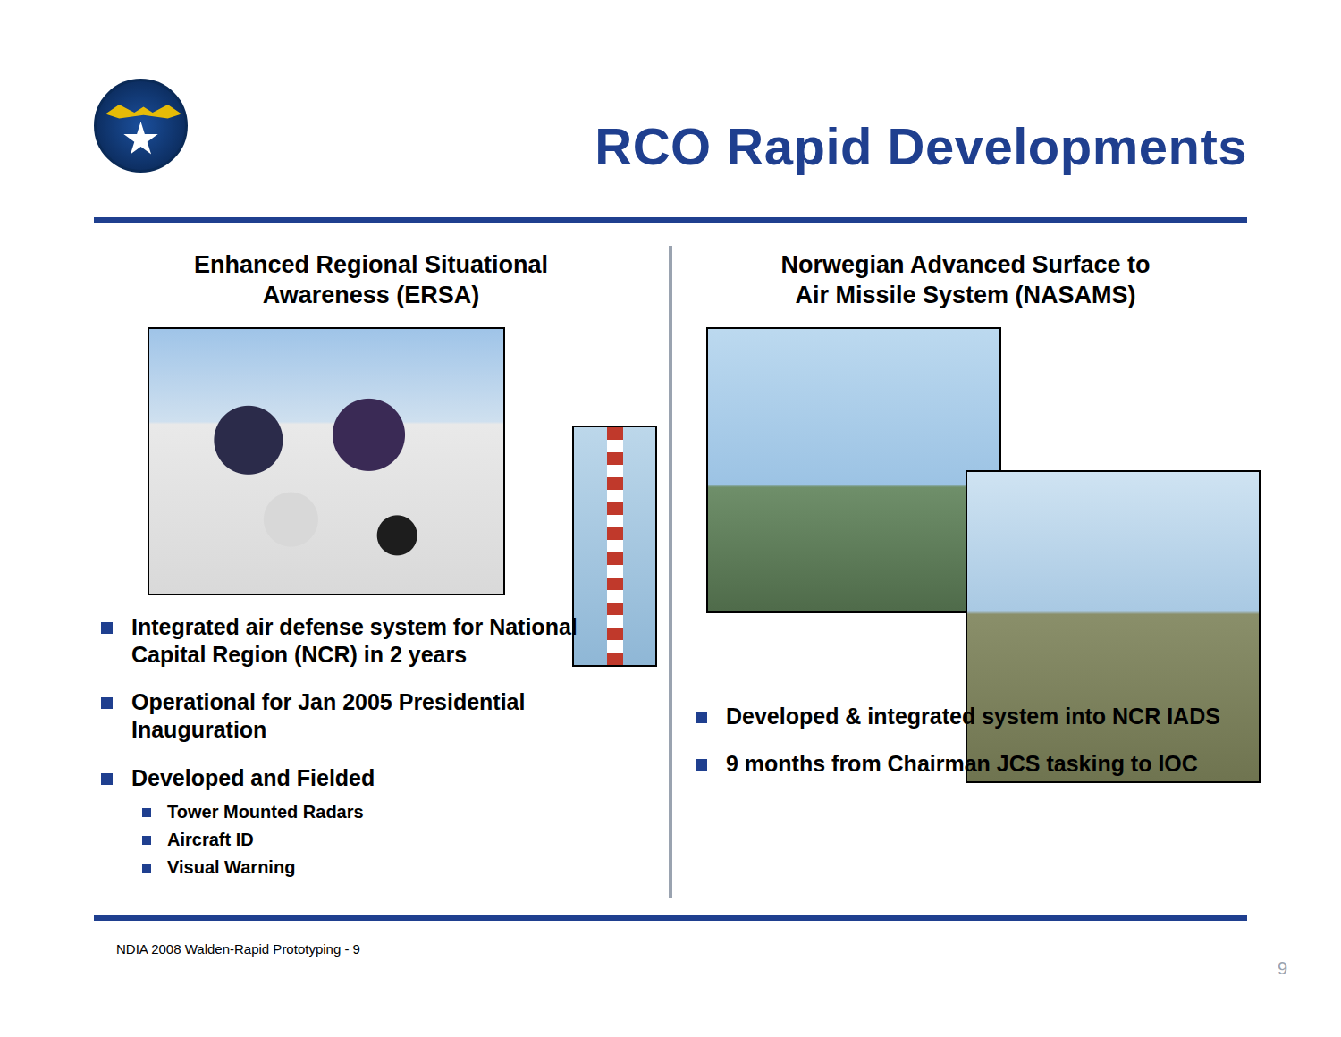RCO Rapid Developments
Enhanced Regional Situational
Awareness (ERSA)
Integrated air defense system for National Capital Region (NCR) in 2 years
Operational for Jan 2005 Presidential Inauguration
Developed and Fielded
Tower Mounted Radars
Aircraft ID
Visual Warning
Norwegian Advanced Surface to
Air Missile System (NASAMS)
Developed & integrated system into NCR IADS
9 months from Chairman JCS tasking to IOC
NDIA 2008 Walden-Rapid Prototyping - 9
9